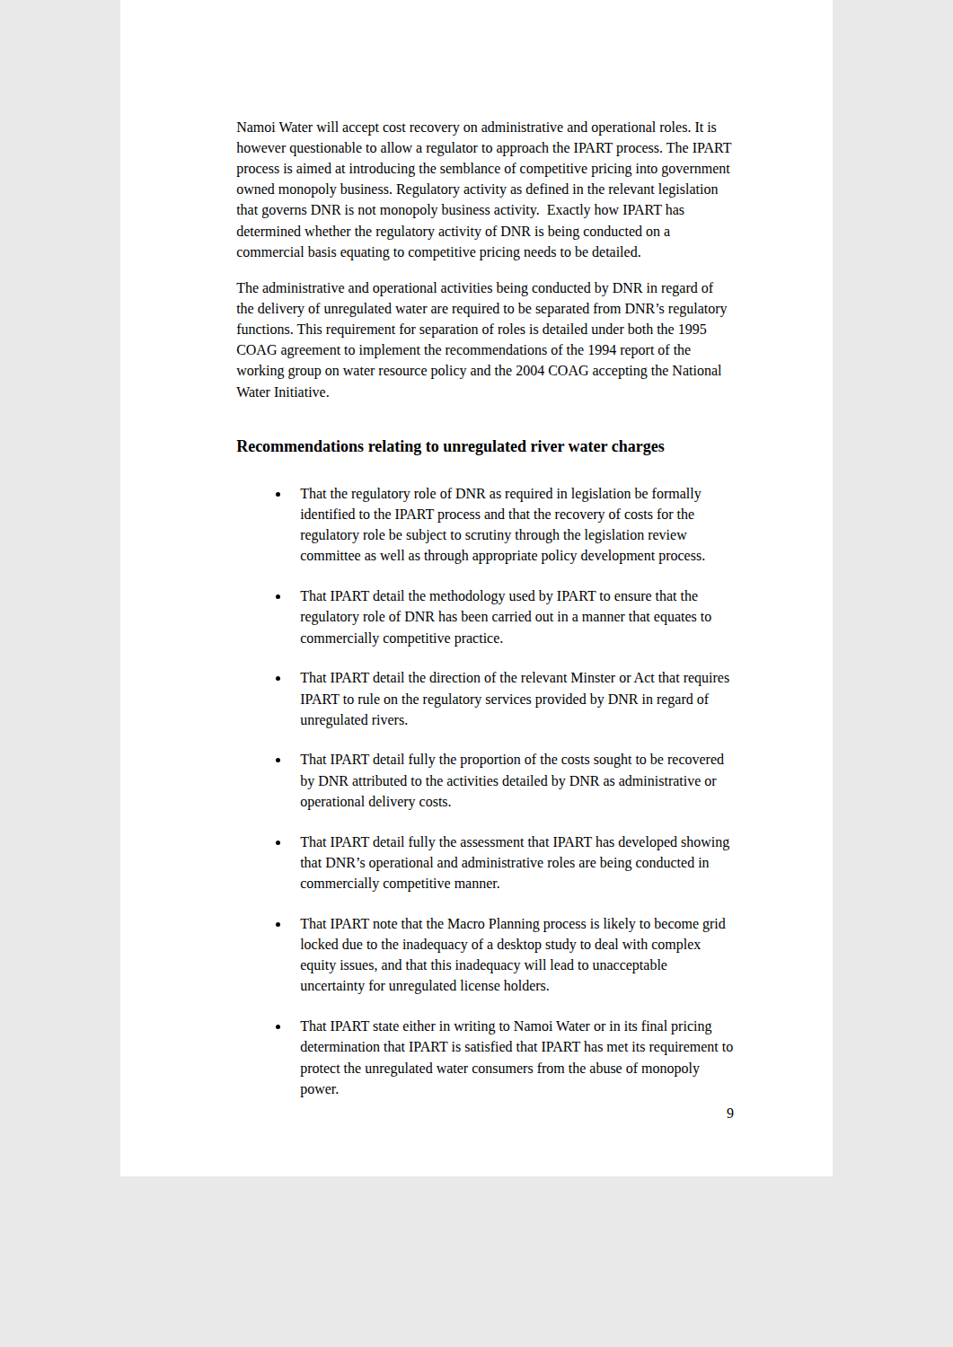Namoi Water will accept cost recovery on administrative and operational roles. It is however questionable to allow a regulator to approach the IPART process. The IPART process is aimed at introducing the semblance of competitive pricing into government owned monopoly business. Regulatory activity as defined in the relevant legislation that governs DNR is not monopoly business activity. Exactly how IPART has determined whether the regulatory activity of DNR is being conducted on a commercial basis equating to competitive pricing needs to be detailed.
The administrative and operational activities being conducted by DNR in regard of the delivery of unregulated water are required to be separated from DNR’s regulatory functions. This requirement for separation of roles is detailed under both the 1995 COAG agreement to implement the recommendations of the 1994 report of the working group on water resource policy and the 2004 COAG accepting the National Water Initiative.
Recommendations relating to unregulated river water charges
That the regulatory role of DNR as required in legislation be formally identified to the IPART process and that the recovery of costs for the regulatory role be subject to scrutiny through the legislation review committee as well as through appropriate policy development process.
That IPART detail the methodology used by IPART to ensure that the regulatory role of DNR has been carried out in a manner that equates to commercially competitive practice.
That IPART detail the direction of the relevant Minster or Act that requires IPART to rule on the regulatory services provided by DNR in regard of unregulated rivers.
That IPART detail fully the proportion of the costs sought to be recovered by DNR attributed to the activities detailed by DNR as administrative or operational delivery costs.
That IPART detail fully the assessment that IPART has developed showing that DNR’s operational and administrative roles are being conducted in commercially competitive manner.
That IPART note that the Macro Planning process is likely to become grid locked due to the inadequacy of a desktop study to deal with complex equity issues, and that this inadequacy will lead to unacceptable uncertainty for unregulated license holders.
That IPART state either in writing to Namoi Water or in its final pricing determination that IPART is satisfied that IPART has met its requirement to protect the unregulated water consumers from the abuse of monopoly power.
9